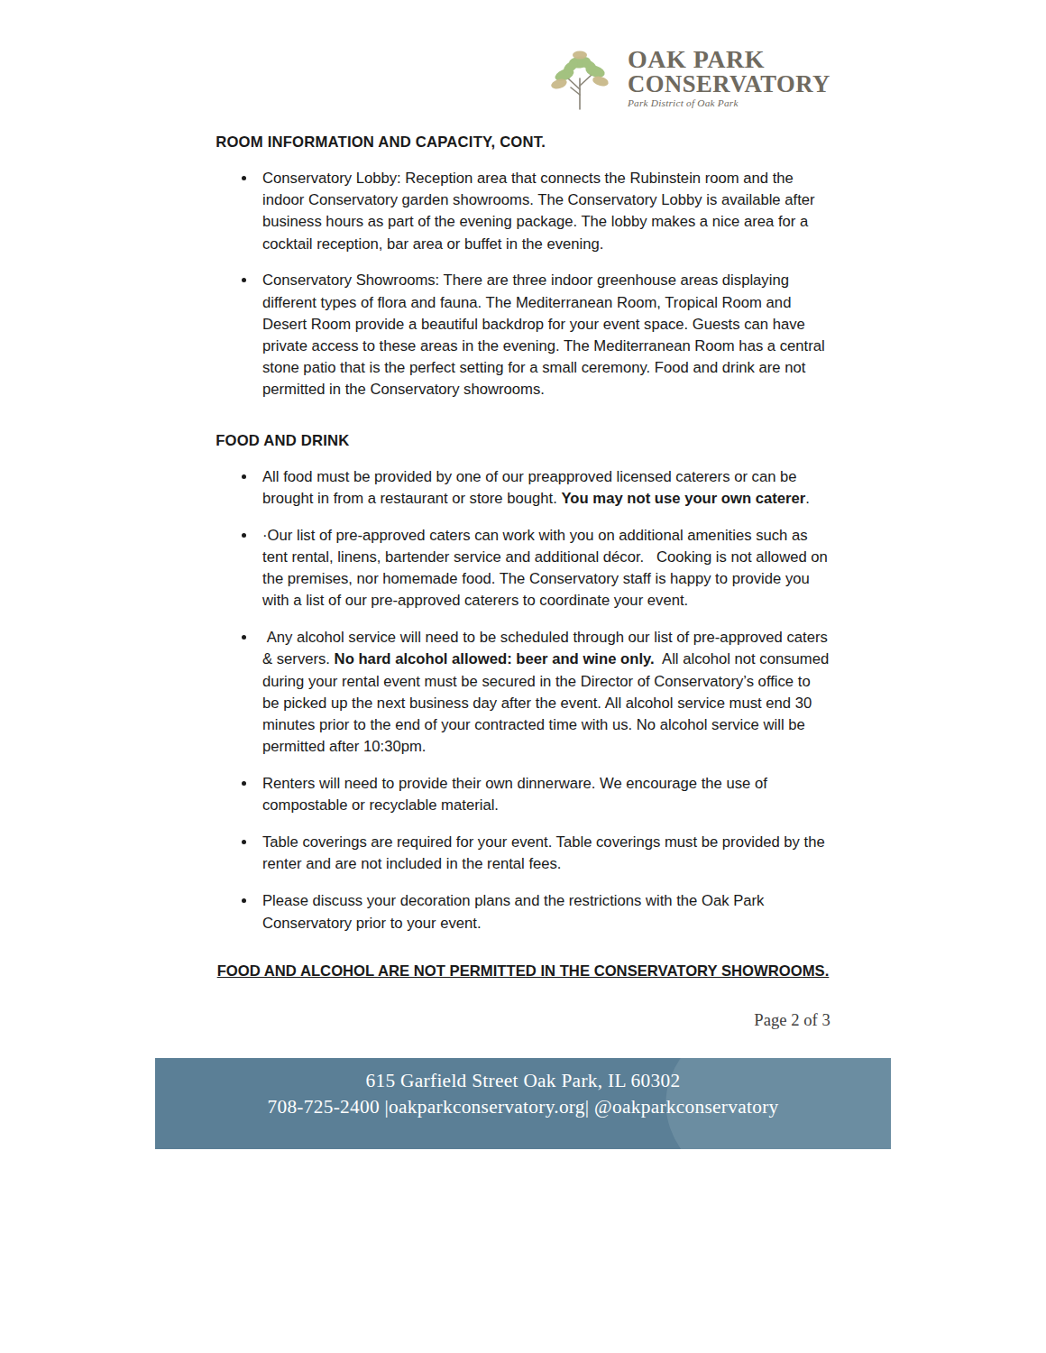OAK PARK
CONSERVATORY
Park District of Oak Park
ROOM INFORMATION AND CAPACITY, CONT.
Conservatory Lobby: Reception area that connects the Rubinstein room and the indoor Conservatory garden showrooms. The Conservatory Lobby is available after business hours as part of the evening package. The lobby makes a nice area for a cocktail reception, bar area or buffet in the evening.
Conservatory Showrooms: There are three indoor greenhouse areas displaying different types of flora and fauna. The Mediterranean Room, Tropical Room and Desert Room provide a beautiful backdrop for your event space. Guests can have private access to these areas in the evening. The Mediterranean Room has a central stone patio that is the perfect setting for a small ceremony. Food and drink are not permitted in the Conservatory showrooms.
FOOD AND DRINK
All food must be provided by one of our preapproved licensed caterers or can be brought in from a restaurant or store bought. You may not use your own caterer.
·Our list of pre-approved caters can work with you on additional amenities such as tent rental, linens, bartender service and additional décor. Cooking is not allowed on the premises, nor homemade food. The Conservatory staff is happy to provide you with a list of our pre-approved caterers to coordinate your event.
Any alcohol service will need to be scheduled through our list of pre-approved caters & servers. No hard alcohol allowed: beer and wine only. All alcohol not consumed during your rental event must be secured in the Director of Conservatory’s office to be picked up the next business day after the event. All alcohol service must end 30 minutes prior to the end of your contracted time with us. No alcohol service will be permitted after 10:30pm.
Renters will need to provide their own dinnerware. We encourage the use of compostable or recyclable material.
Table coverings are required for your event. Table coverings must be provided by the renter and are not included in the rental fees.
Please discuss your decoration plans and the restrictions with the Oak Park Conservatory prior to your event.
FOOD AND ALCOHOL ARE NOT PERMITTED IN THE CONSERVATORY SHOWROOMS.
Page 2 of 3
615 Garfield Street Oak Park, IL 60302
708-725-2400 |oakparkconservatory.org| @oakparkconservatory